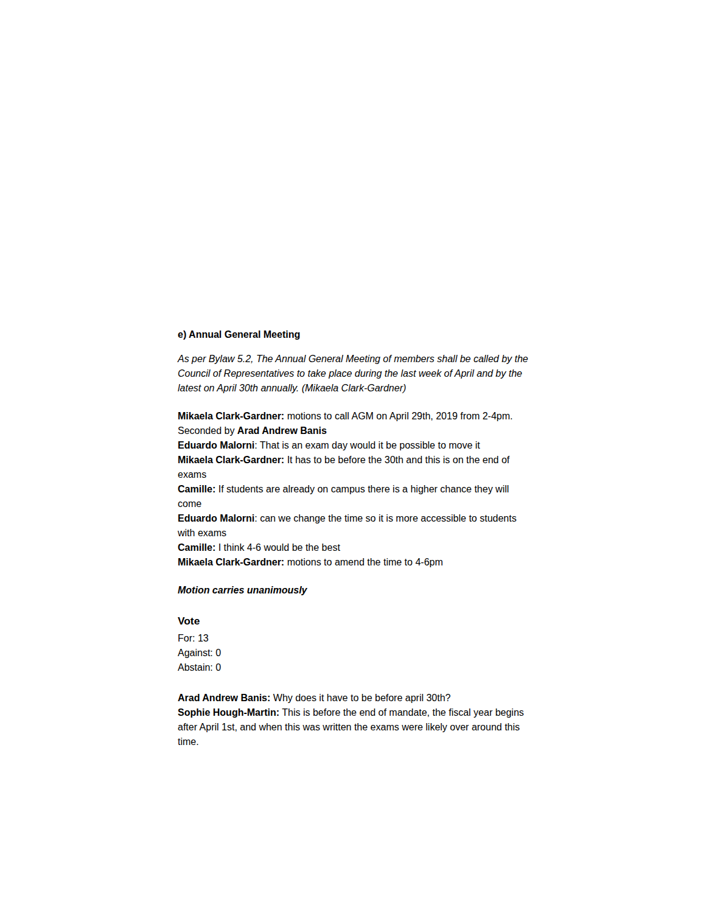e) Annual General Meeting
As per Bylaw 5.2, The Annual General Meeting of members shall be called by the Council of Representatives to take place during the last week of April and by the latest on April 30th annually. (Mikaela Clark-Gardner)
Mikaela Clark-Gardner: motions to call AGM on April 29th, 2019 from 2-4pm.
Seconded by Arad Andrew Banis
Eduardo Malorni: That is an exam day would it be possible to move it
Mikaela Clark-Gardner: It has to be before the 30th and this is on the end of exams
Camille: If students are already on campus there is a higher chance they will come
Eduardo Malorni: can we change the time so it is more accessible to students with exams
Camille: I think 4-6 would be the best
Mikaela Clark-Gardner: motions to amend the time to 4-6pm
Motion carries unanimously
Vote
For: 13
Against: 0
Abstain: 0
Arad Andrew Banis: Why does it have to be before april 30th?
Sophie Hough-Martin: This is before the end of mandate, the fiscal year begins after April 1st, and when this was written the exams were likely over around this time.